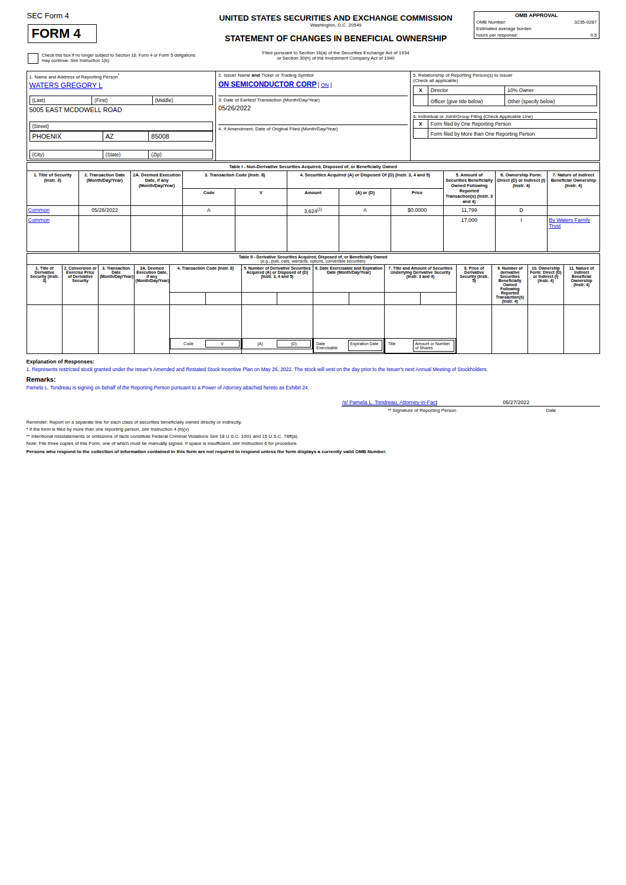| SEC Form 4 / FORM 4 / / / Check this box if no longer subject to Section 16. Form 4 or Form 5 obligations may continue. See Instruction 1(b). / | UNITED STATES SECURITIES AND EXCHANGE COMMISSION Washington, D.C. 20549 STATEMENT OF CHANGES IN BENEFICIAL OWNERSHIP Filed pursuant to Section 16(a) of the Securities Exchange Act of 1934 or Section 30(h) of the Investment Company Act of 1940 | / OMB APPROVAL / / OMB Number: / 3235-0287 / / Estimated average burden / / hours per response: / 0.5 / |
| 1. Name and Address of Reporting Person * WATERS GREGORY L / (Last) / (First) / (Middle) / 5005 EAST MCDOWELL ROAD / (Street) / / PHOENIX / AZ / 85008 / / (City) / (State) / (Zip) / | 2. Issuer Name and Ticker or Trading Symbol ON SEMICONDUCTOR CORP [ ON ] 3. Date of Earliest Transaction (Month/Day/Year) 05/26/2022 4. If Amendment, Date of Original Filed (Month/Day/Year) | 5. Relationship of Reporting Person(s) to Issuer (Check all applicable) / X / Director / 10% Owner / / / Officer (give title below) / Other (specify below) / 6. Individual or Joint/Group Filing (Check Applicable Line) / X / Form filed by One Reporting Person / / / Form filed by More than One Reporting Person / |
| Table I - Non-Derivative Securities Acquired, Disposed of, or Beneficially Owned |
| 1. Title of Security (Instr. 3) | 2. Transaction Date (Month/Day/Year) | 2A. Deemed Execution Date, if any (Month/Day/Year) | 3. Transaction Code (Instr. 8) | 4. Securities Acquired (A) or Disposed Of (D) (Instr. 3, 4 and 5) | 5. Amount of Securities Beneficially Owned Following Reported Transaction(s) (Instr. 3 and 4) | 6. Ownership Form: Direct (D) or Indirect (I) (Instr. 4) | 7. Nature of Indirect Beneficial Ownership (Instr. 4) |
| Code | V | Amount | (A) or (D) | Price |
| Common | 05/26/2022 | | A | | 3,624 (1) | A | $0.0000 | 11,799 | D | |
| Common | | | | | | | | 17,000 | I | By Waters Family Trust |
| Table II - Derivative Securities Acquired, Disposed of, or Beneficially Owned (e.g., puts, calls, warrants, options, convertible securities) |
| 1. Title of Derivative Security (Instr. 3) | 2. Conversion or Exercise Price of Derivative Security | 3. Transaction Date (Month/Day/Year) | 3A. Deemed Execution Date, if any (Month/Day/Year) | 4. Transaction Code (Instr. 8) | 5. Number of Derivative Securities Acquired (A) or Disposed of (D) (Instr. 3, 4 and 5) | 6. Date Exercisable and Expiration Date (Month/Day/Year) | 7. Title and Amount of Securities Underlying Derivative Security (Instr. 3 and 4) | 8. Price of Derivative Security (Instr. 5) | 9. Number of derivative Securities Beneficially Owned Following Reported Transaction(s) (Instr. 4) | 10. Ownership Form: Direct (D) or Indirect (I) (Instr. 4) | 11. Nature of Indirect Beneficial Ownership (Instr. 4) |
| | | | | / / Code / V / / | / / (A) / (D) / / | / / Date Exercisable / Expiration Date / / | / / Title / Amount or Number of Shares / / | | | | |
Explanation of Responses:
1. Represents restricted stock granted under the Issuer's Amended and Restated Stock Incentive Plan on May 26, 2022. The stock will vest on the day prior to the Issuer's next Annual Meeting of Stockholders.
Remarks:
Pamela L. Tondreau is signing on behalf of the Reporting Person pursuant to a Power of Attorney attached hereto as Exhibit 24.
| | /s/ Pamela L. Tondreau, Attorney-in-Fact | 05/27/2022 |
| | ** Signature of Reporting Person | Date |
Reminder: Report on a separate line for each class of securities beneficially owned directly or indirectly.
* If the form is filed by more than one reporting person, see Instruction 4 (b)(v).
** Intentional misstatements or omissions of facts constitute Federal Criminal Violations See 18 U.S.C. 1001 and 15 U.S.C. 78ff(a).
Note: File three copies of this Form, one of which must be manually signed. If space is insufficient, see Instruction 6 for procedure.
Persons who respond to the collection of information contained in this form are not required to respond unless the form displays a currently valid OMB Number.